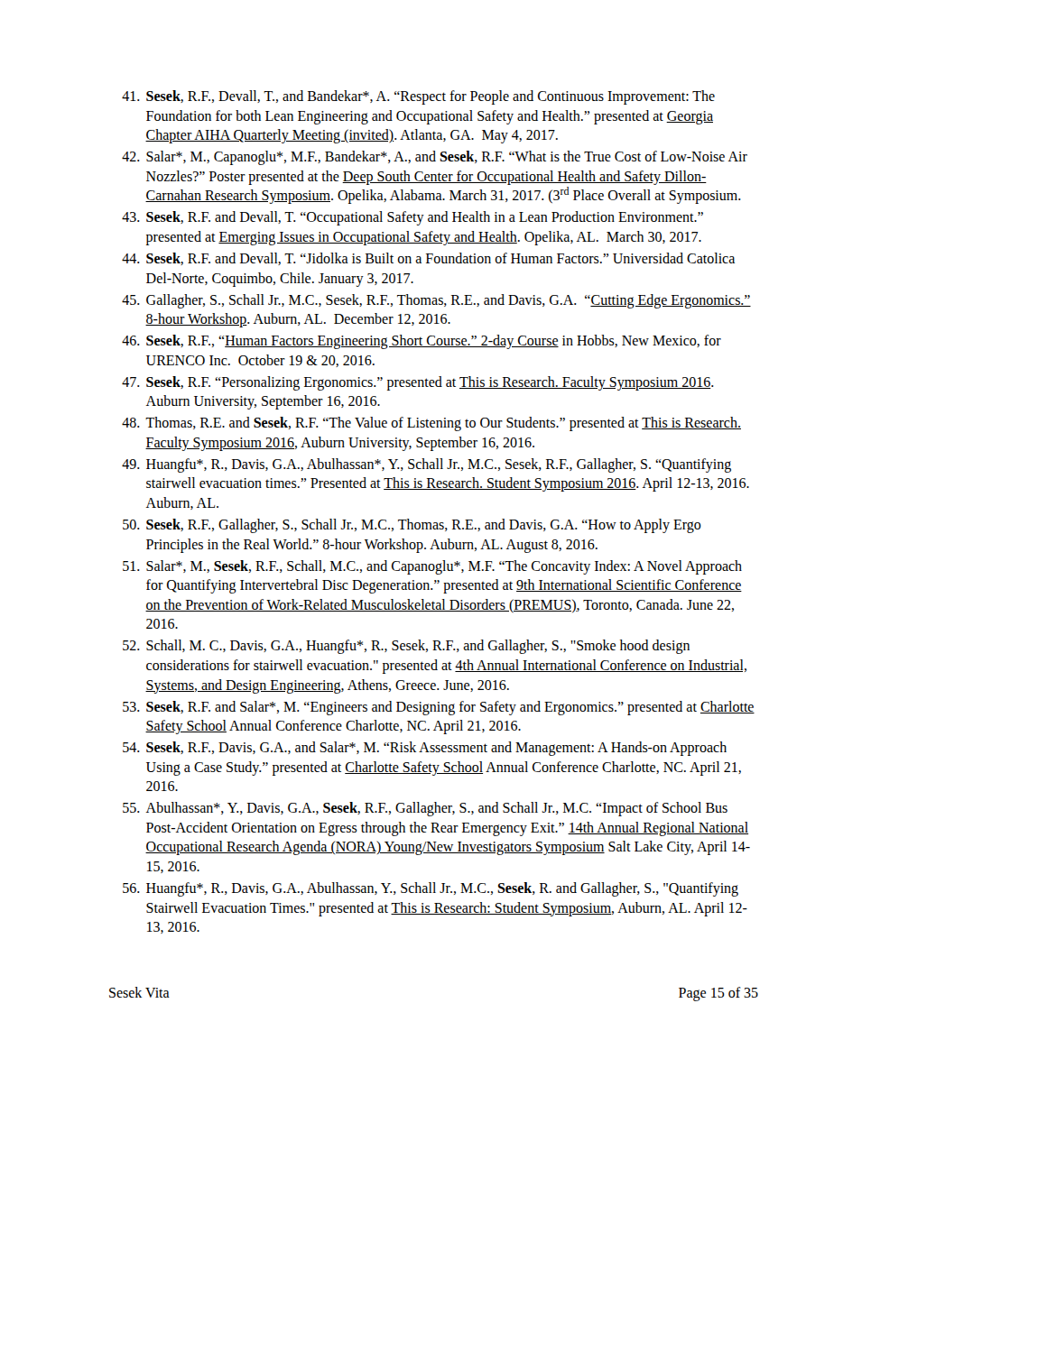41. Sesek, R.F., Devall, T., and Bandekar*, A. “Respect for People and Continuous Improvement: The Foundation for both Lean Engineering and Occupational Safety and Health.” presented at Georgia Chapter AIHA Quarterly Meeting (invited). Atlanta, GA. May 4, 2017.
42. Salar*, M., Capanoglu*, M.F., Bandekar*, A., and Sesek, R.F. “What is the True Cost of Low-Noise Air Nozzles?” Poster presented at the Deep South Center for Occupational Health and Safety Dillon-Carnahan Research Symposium. Opelika, Alabama. March 31, 2017. (3rd Place Overall at Symposium.
43. Sesek, R.F. and Devall, T. “Occupational Safety and Health in a Lean Production Environment.” presented at Emerging Issues in Occupational Safety and Health. Opelika, AL. March 30, 2017.
44. Sesek, R.F. and Devall, T. “Jidolka is Built on a Foundation of Human Factors.” Universidad Catolica Del-Norte, Coquimbo, Chile. January 3, 2017.
45. Gallagher, S., Schall Jr., M.C., Sesek, R.F., Thomas, R.E., and Davis, G.A. “Cutting Edge Ergonomics.” 8-hour Workshop. Auburn, AL. December 12, 2016.
46. Sesek, R.F., “Human Factors Engineering Short Course.” 2-day Course in Hobbs, New Mexico, for URENCO Inc. October 19 & 20, 2016.
47. Sesek, R.F. “Personalizing Ergonomics.” presented at This is Research. Faculty Symposium 2016. Auburn University, September 16, 2016.
48. Thomas, R.E. and Sesek, R.F. “The Value of Listening to Our Students.” presented at This is Research. Faculty Symposium 2016, Auburn University, September 16, 2016.
49. Huangfu*, R., Davis, G.A., Abulhassan*, Y., Schall Jr., M.C., Sesek, R.F., Gallagher, S. “Quantifying stairwell evacuation times.” Presented at This is Research. Student Symposium 2016. April 12-13, 2016. Auburn, AL.
50. Sesek, R.F., Gallagher, S., Schall Jr., M.C., Thomas, R.E., and Davis, G.A. “How to Apply Ergo Principles in the Real World.” 8-hour Workshop. Auburn, AL. August 8, 2016.
51. Salar*, M., Sesek, R.F., Schall, M.C., and Capanoglu*, M.F. “The Concavity Index: A Novel Approach for Quantifying Intervertebral Disc Degeneration.” presented at 9th International Scientific Conference on the Prevention of Work-Related Musculoskeletal Disorders (PREMUS), Toronto, Canada. June 22, 2016.
52. Schall, M. C., Davis, G.A., Huangfu*, R., Sesek, R.F., and Gallagher, S., "Smoke hood design considerations for stairwell evacuation." presented at 4th Annual International Conference on Industrial, Systems, and Design Engineering, Athens, Greece. June, 2016.
53. Sesek, R.F. and Salar*, M. “Engineers and Designing for Safety and Ergonomics.” presented at Charlotte Safety School Annual Conference Charlotte, NC. April 21, 2016.
54. Sesek, R.F., Davis, G.A., and Salar*, M. “Risk Assessment and Management: A Hands-on Approach Using a Case Study.” presented at Charlotte Safety School Annual Conference Charlotte, NC. April 21, 2016.
55. Abulhassan*, Y., Davis, G.A., Sesek, R.F., Gallagher, S., and Schall Jr., M.C. “Impact of School Bus Post-Accident Orientation on Egress through the Rear Emergency Exit.” 14th Annual Regional National Occupational Research Agenda (NORA) Young/New Investigators Symposium Salt Lake City, April 14-15, 2016.
56. Huangfu*, R., Davis, G.A., Abulhassan, Y., Schall Jr., M.C., Sesek, R. and Gallagher, S., "Quantifying Stairwell Evacuation Times." presented at This is Research: Student Symposium, Auburn, AL. April 12-13, 2016.
Sesek Vita Page 15 of 35